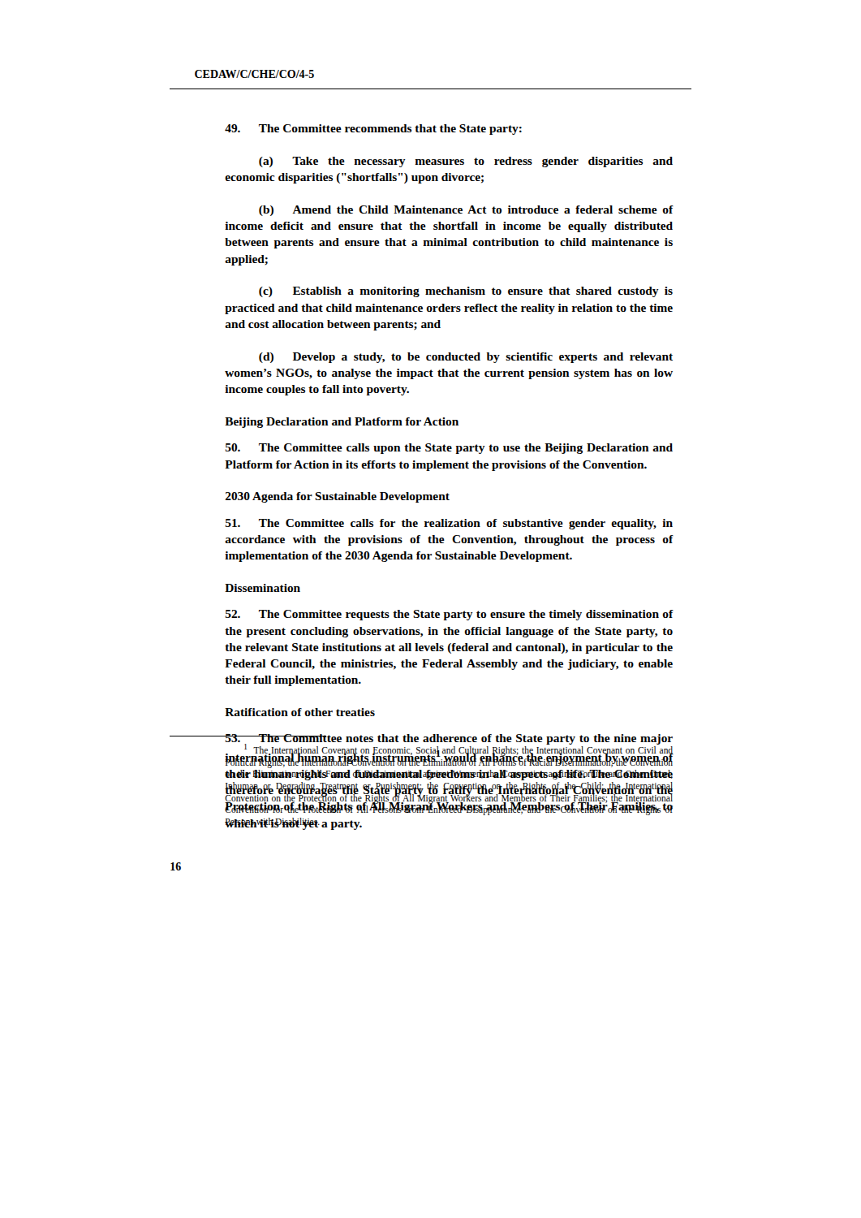CEDAW/C/CHE/CO/4-5
49. The Committee recommends that the State party:
(a) Take the necessary measures to redress gender disparities and economic disparities ("shortfalls") upon divorce;
(b) Amend the Child Maintenance Act to introduce a federal scheme of income deficit and ensure that the shortfall in income be equally distributed between parents and ensure that a minimal contribution to child maintenance is applied;
(c) Establish a monitoring mechanism to ensure that shared custody is practiced and that child maintenance orders reflect the reality in relation to the time and cost allocation between parents; and
(d) Develop a study, to be conducted by scientific experts and relevant women’s NGOs, to analyse the impact that the current pension system has on low income couples to fall into poverty.
Beijing Declaration and Platform for Action
50. The Committee calls upon the State party to use the Beijing Declaration and Platform for Action in its efforts to implement the provisions of the Convention.
2030 Agenda for Sustainable Development
51. The Committee calls for the realization of substantive gender equality, in accordance with the provisions of the Convention, throughout the process of implementation of the 2030 Agenda for Sustainable Development.
Dissemination
52. The Committee requests the State party to ensure the timely dissemination of the present concluding observations, in the official language of the State party, to the relevant State institutions at all levels (federal and cantonal), in particular to the Federal Council, the ministries, the Federal Assembly and the judiciary, to enable their full implementation.
Ratification of other treaties
53. The Committee notes that the adherence of the State party to the nine major international human rights instruments1 would enhance the enjoyment by women of their human rights and fundamental freedoms in all aspects of life. The Committee therefore encourages the State party to ratify the International Convention on the Protection of the Rights of All Migrant Workers and Members of Their Families, to which it is not yet a party.
1 The International Covenant on Economic, Social and Cultural Rights; the International Covenant on Civil and Political Rights; the International Convention on the Elimination of All Forms of Racial Discrimination; the Convention on the Elimination of All Forms of Discrimination against Women; the Convention against Torture and Other Cruel, Inhuman or Degrading Treatment or Punishment; the Convention on the Rights of the Child; the International Convention on the Protection of the Rights of All Migrant Workers and Members of Their Families; the International Convention for the Protection of All Persons from Enforced Disappearance; and the Convention on the Rights of Persons with Disabilities.
16